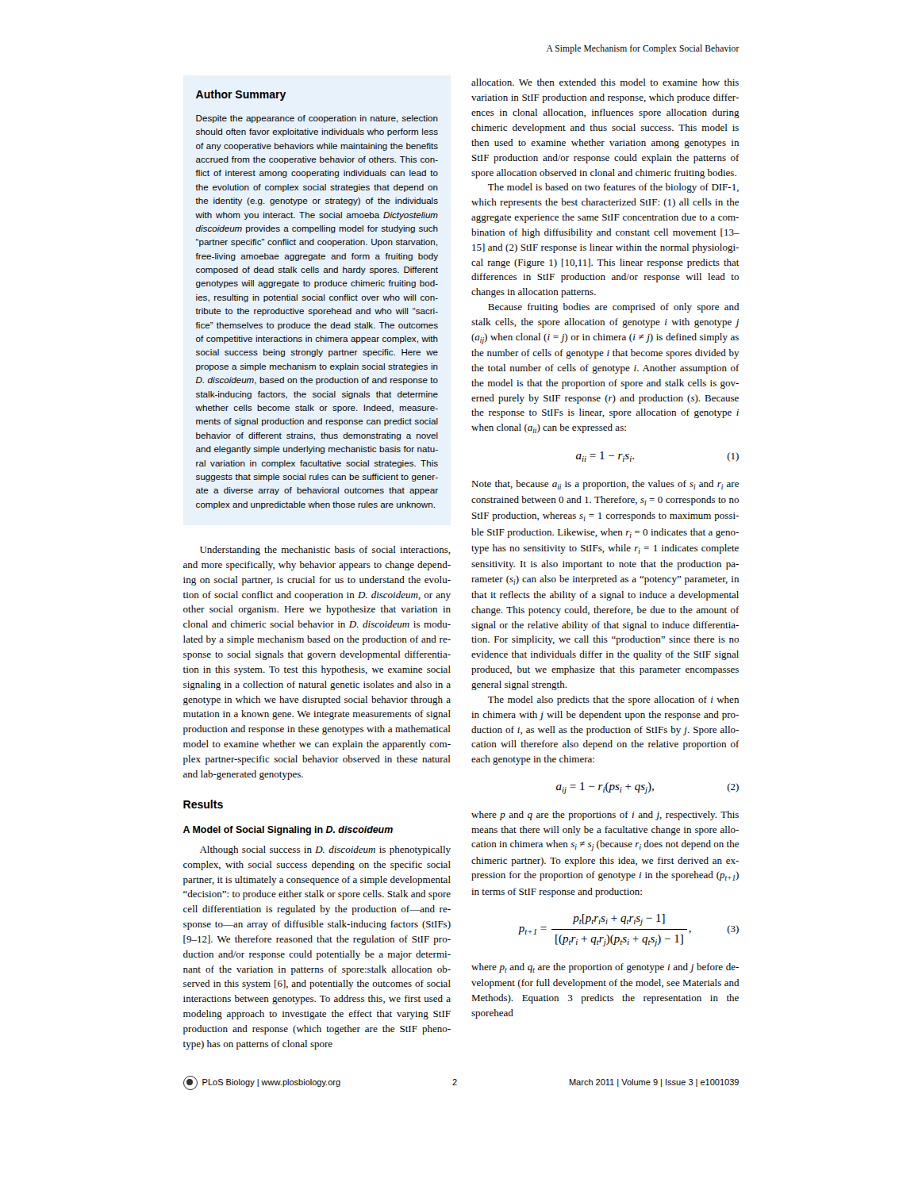A Simple Mechanism for Complex Social Behavior
Author Summary
Despite the appearance of cooperation in nature, selection should often favor exploitative individuals who perform less of any cooperative behaviors while maintaining the benefits accrued from the cooperative behavior of others. This conflict of interest among cooperating individuals can lead to the evolution of complex social strategies that depend on the identity (e.g. genotype or strategy) of the individuals with whom you interact. The social amoeba Dictyostelium discoideum provides a compelling model for studying such “partner specific” conflict and cooperation. Upon starvation, free-living amoebae aggregate and form a fruiting body composed of dead stalk cells and hardy spores. Different genotypes will aggregate to produce chimeric fruiting bodies, resulting in potential social conflict over who will contribute to the reproductive sporehead and who will “sacrifice” themselves to produce the dead stalk. The outcomes of competitive interactions in chimera appear complex, with social success being strongly partner specific. Here we propose a simple mechanism to explain social strategies in D. discoideum, based on the production of and response to stalk-inducing factors, the social signals that determine whether cells become stalk or spore. Indeed, measurements of signal production and response can predict social behavior of different strains, thus demonstrating a novel and elegantly simple underlying mechanistic basis for natural variation in complex facultative social strategies. This suggests that simple social rules can be sufficient to generate a diverse array of behavioral outcomes that appear complex and unpredictable when those rules are unknown.
Understanding the mechanistic basis of social interactions, and more specifically, why behavior appears to change depending on social partner, is crucial for us to understand the evolution of social conflict and cooperation in D. discoideum, or any other social organism. Here we hypothesize that variation in clonal and chimeric social behavior in D. discoideum is modulated by a simple mechanism based on the production of and response to social signals that govern developmental differentiation in this system. To test this hypothesis, we examine social signaling in a collection of natural genetic isolates and also in a genotype in which we have disrupted social behavior through a mutation in a known gene. We integrate measurements of signal production and response in these genotypes with a mathematical model to examine whether we can explain the apparently complex partner-specific social behavior observed in these natural and lab-generated genotypes.
Results
A Model of Social Signaling in D. discoideum
Although social success in D. discoideum is phenotypically complex, with social success depending on the specific social partner, it is ultimately a consequence of a simple developmental “decision”: to produce either stalk or spore cells. Stalk and spore cell differentiation is regulated by the production of—and response to—an array of diffusible stalk-inducing factors (StIFs) [9–12]. We therefore reasoned that the regulation of StIF production and/or response could potentially be a major determinant of the variation in patterns of spore:stalk allocation observed in this system [6], and potentially the outcomes of social interactions between genotypes. To address this, we first used a modeling approach to investigate the effect that varying StIF production and response (which together are the StIF phenotype) has on patterns of clonal spore
allocation. We then extended this model to examine how this variation in StIF production and response, which produce differences in clonal allocation, influences spore allocation during chimeric development and thus social success. This model is then used to examine whether variation among genotypes in StIF production and/or response could explain the patterns of spore allocation observed in clonal and chimeric fruiting bodies.
The model is based on two features of the biology of DIF-1, which represents the best characterized StIF: (1) all cells in the aggregate experience the same StIF concentration due to a combination of high diffusibility and constant cell movement [13–15] and (2) StIF response is linear within the normal physiological range (Figure 1) [10,11]. This linear response predicts that differences in StIF production and/or response will lead to changes in allocation patterns.
Because fruiting bodies are comprised of only spore and stalk cells, the spore allocation of genotype i with genotype j (aij) when clonal (i = j) or in chimera (i ≠ j) is defined simply as the number of cells of genotype i that become spores divided by the total number of cells of genotype i. Another assumption of the model is that the proportion of spore and stalk cells is governed purely by StIF response (r) and production (s). Because the response to StIFs is linear, spore allocation of genotype i when clonal (aii) can be expressed as:
aii = 1 − risi. (1)
Note that, because aii is a proportion, the values of si and ri are constrained between 0 and 1. Therefore, si = 0 corresponds to no StIF production, whereas si = 1 corresponds to maximum possible StIF production. Likewise, when ri = 0 indicates that a genotype has no sensitivity to StIFs, while ri = 1 indicates complete sensitivity. It is also important to note that the production parameter (si) can also be interpreted as a “potency” parameter, in that it reflects the ability of a signal to induce a developmental change. This potency could, therefore, be due to the amount of signal or the relative ability of that signal to induce differentiation. For simplicity, we call this “production” since there is no evidence that individuals differ in the quality of the StIF signal produced, but we emphasize that this parameter encompasses general signal strength.
The model also predicts that the spore allocation of i when in chimera with j will be dependent upon the response and production of i, as well as the production of StIFs by j. Spore allocation will therefore also depend on the relative proportion of each genotype in the chimera:
aij = 1 − ri(psi + qsj), (2)
where p and q are the proportions of i and j, respectively. This means that there will only be a facultative change in spore allocation in chimera when si ≠ sj (because ri does not depend on the chimeric partner). To explore this idea, we first derived an expression for the proportion of genotype i in the sporehead (pt+1) in terms of StIF response and production:
pt+1 = pt[ptrisi + qtrisj − 1] [(ptri + qtrj)(ptsi + qtsj) − 1] , (3)
where pt and qt are the proportion of genotype i and j before development (for full development of the model, see Materials and Methods). Equation 3 predicts the representation in the sporehead
PLoS Biology | www.plosbiology.org
2
March 2011 | Volume 9 | Issue 3 | e1001039